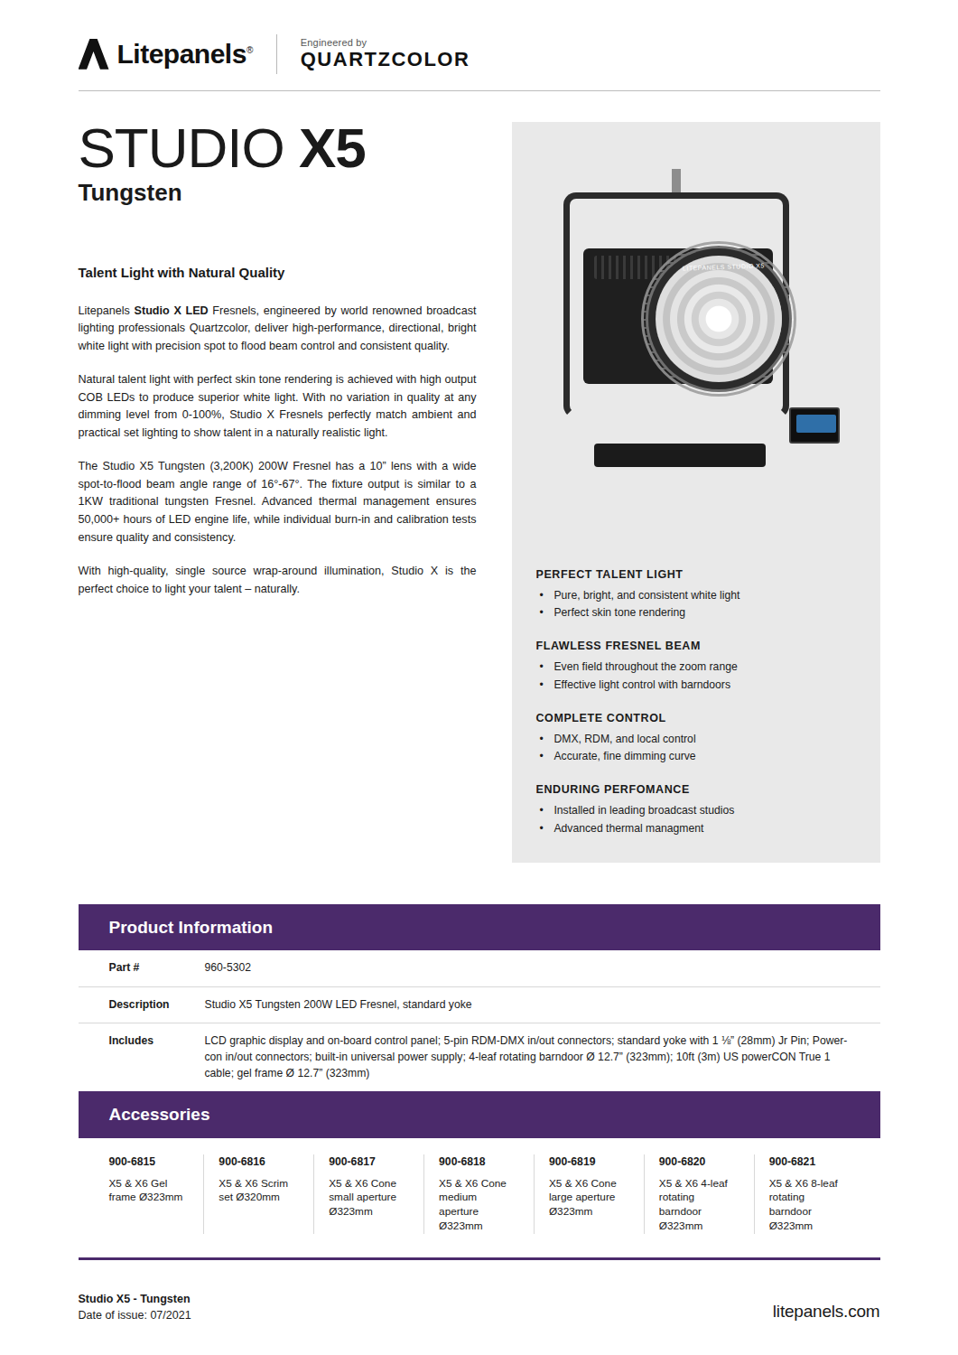Litepanels®
Engineered by
QUARTZCOLOR
STUDIO X5
Tungsten
Talent Light with Natural Quality
Litepanels Studio X LED Fresnels, engineered by world renowned broadcast lighting professionals Quartzcolor, deliver high-performance, directional, bright white light with precision spot to flood beam control and consistent quality.
Natural talent light with perfect skin tone rendering is achieved with high output COB LEDs to produce superior white light. With no variation in quality at any dimming level from 0-100%, Studio X Fresnels perfectly match ambient and practical set lighting to show talent in a naturally realistic light.
The Studio X5 Tungsten (3,200K) 200W Fresnel has a 10” lens with a wide spot-to-flood beam angle range of 16°-67°. The fixture output is similar to a 1KW traditional tungsten Fresnel. Advanced thermal management ensures 50,000+ hours of LED engine life, while individual burn-in and calibration tests ensure quality and consistency.
With high-quality, single source wrap-around illumination, Studio X is the perfect choice to light your talent – naturally.
LITEPANELS STUDIO X5
Perfect Talent Light
Pure, bright, and consistent white light
Perfect skin tone rendering
Flawless Fresnel Beam
Even field throughout the zoom range
Effective light control with barndoors
Complete Control
DMX, RDM, and local control
Accurate, fine dimming curve
Enduring Perfomance
Installed in leading broadcast studios
Advanced thermal managment
Product Information
| Part # | 960-5302 |
| Description | Studio X5 Tungsten 200W LED Fresnel, standard yoke |
| Includes | LCD graphic display and on-board control panel; 5-pin RDM-DMX in/out connectors; standard yoke with 1 ⅛” (28mm) Jr Pin; Power-con in/out connectors; built-in universal power supply; 4-leaf rotating barndoor Ø 12.7” (323mm); 10ft (3m) US powerCON True 1 cable; gel frame Ø 12.7” (323mm) |
Accessories
900-6815 X5 & X6 Gel frame Ø323mm
900-6816 X5 & X6 Scrim set Ø320mm
900-6817 X5 & X6 Cone small aperture Ø323mm
900-6818 X5 & X6 Cone medium aperture Ø323mm
900-6819 X5 & X6 Cone large aperture Ø323mm
900-6820 X5 & X6 4-leaf rotating barndoor Ø323mm
900-6821 X5 & X6 8-leaf rotating barndoor Ø323mm
Studio X5 - Tungsten Date of issue: 07/2021
litepanels.com